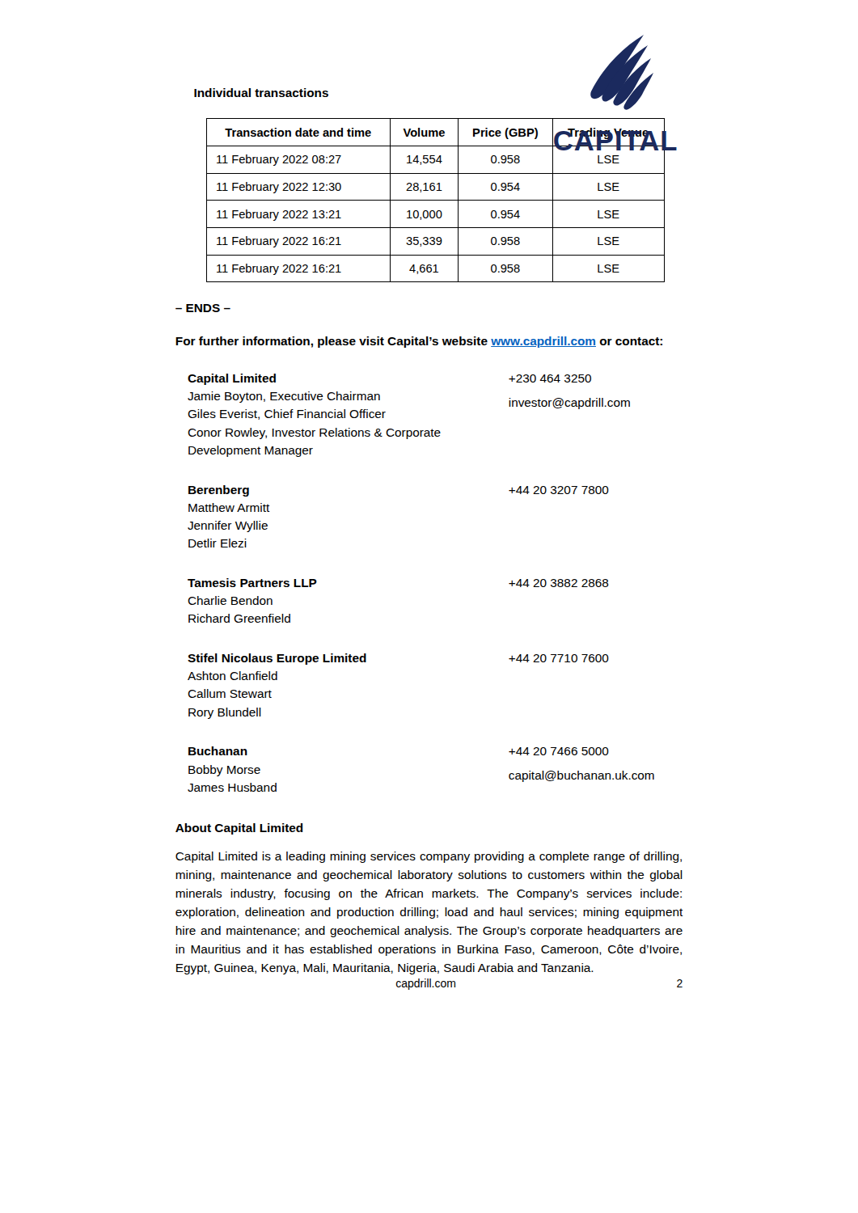CAPITAL
Individual transactions
| Transaction date and time | Volume | Price (GBP) | Trading Venue |
| --- | --- | --- | --- |
| 11 February 2022 08:27 | 14,554 | 0.958 | LSE |
| 11 February 2022 12:30 | 28,161 | 0.954 | LSE |
| 11 February 2022 13:21 | 10,000 | 0.954 | LSE |
| 11 February 2022 16:21 | 35,339 | 0.958 | LSE |
| 11 February 2022 16:21 | 4,661 | 0.958 | LSE |
– ENDS –
For further information, please visit Capital’s website www.capdrill.com or contact:
Capital Limited
Jamie Boyton, Executive Chairman
Giles Everist, Chief Financial Officer
Conor Rowley, Investor Relations & Corporate Development Manager
+230 464 3250
investor@capdrill.com
Berenberg
Matthew Armitt
Jennifer Wyllie
Detlir Elezi
+44 20 3207 7800
Tamesis Partners LLP
Charlie Bendon
Richard Greenfield
+44 20 3882 2868
Stifel Nicolaus Europe Limited
Ashton Clanfield
Callum Stewart
Rory Blundell
+44 20 7710 7600
Buchanan
Bobby Morse
James Husband
+44 20 7466 5000
capital@buchanan.uk.com
About Capital Limited
Capital Limited is a leading mining services company providing a complete range of drilling, mining, maintenance and geochemical laboratory solutions to customers within the global minerals industry, focusing on the African markets. The Company’s services include: exploration, delineation and production drilling; load and haul services; mining equipment hire and maintenance; and geochemical analysis. The Group’s corporate headquarters are in Mauritius and it has established operations in Burkina Faso, Cameroon, Côte d’Ivoire, Egypt, Guinea, Kenya, Mali, Mauritania, Nigeria, Saudi Arabia and Tanzania.
capdrill.com 2